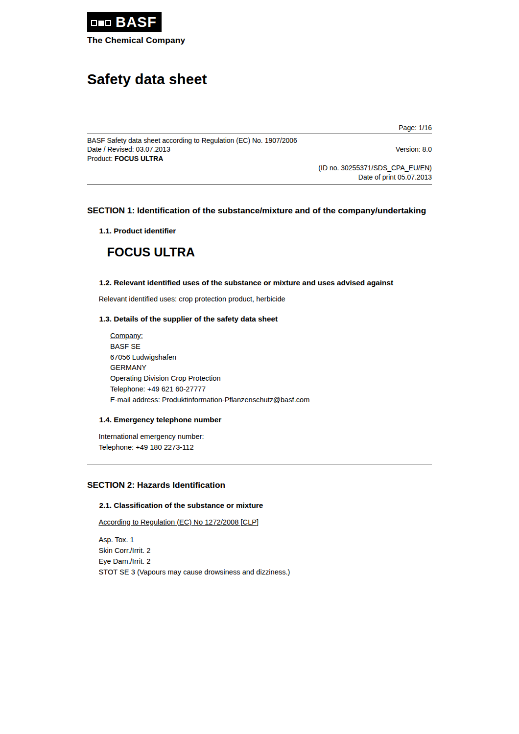BASF
The Chemical Company
Safety data sheet
Page: 1/16
BASF Safety data sheet according to Regulation (EC) No. 1907/2006
Date / Revised: 03.07.2013 Version: 8.0
Product: FOCUS ULTRA
(ID no. 30255371/SDS_CPA_EU/EN)
Date of print 05.07.2013
SECTION 1: Identification of the substance/mixture and of the company/undertaking
1.1. Product identifier
FOCUS ULTRA
1.2. Relevant identified uses of the substance or mixture and uses advised against
Relevant identified uses: crop protection product, herbicide
1.3. Details of the supplier of the safety data sheet
Company:
BASF SE
67056 Ludwigshafen
GERMANY
Operating Division Crop Protection
Telephone: +49 621 60-27777
E-mail address: Produktinformation-Pflanzenschutz@basf.com
1.4. Emergency telephone number
International emergency number:
Telephone: +49 180 2273-112
SECTION 2: Hazards Identification
2.1. Classification of the substance or mixture
According to Regulation (EC) No 1272/2008 [CLP]
Asp. Tox. 1
Skin Corr./Irrit. 2
Eye Dam./Irrit. 2
STOT SE 3 (Vapours may cause drowsiness and dizziness.)